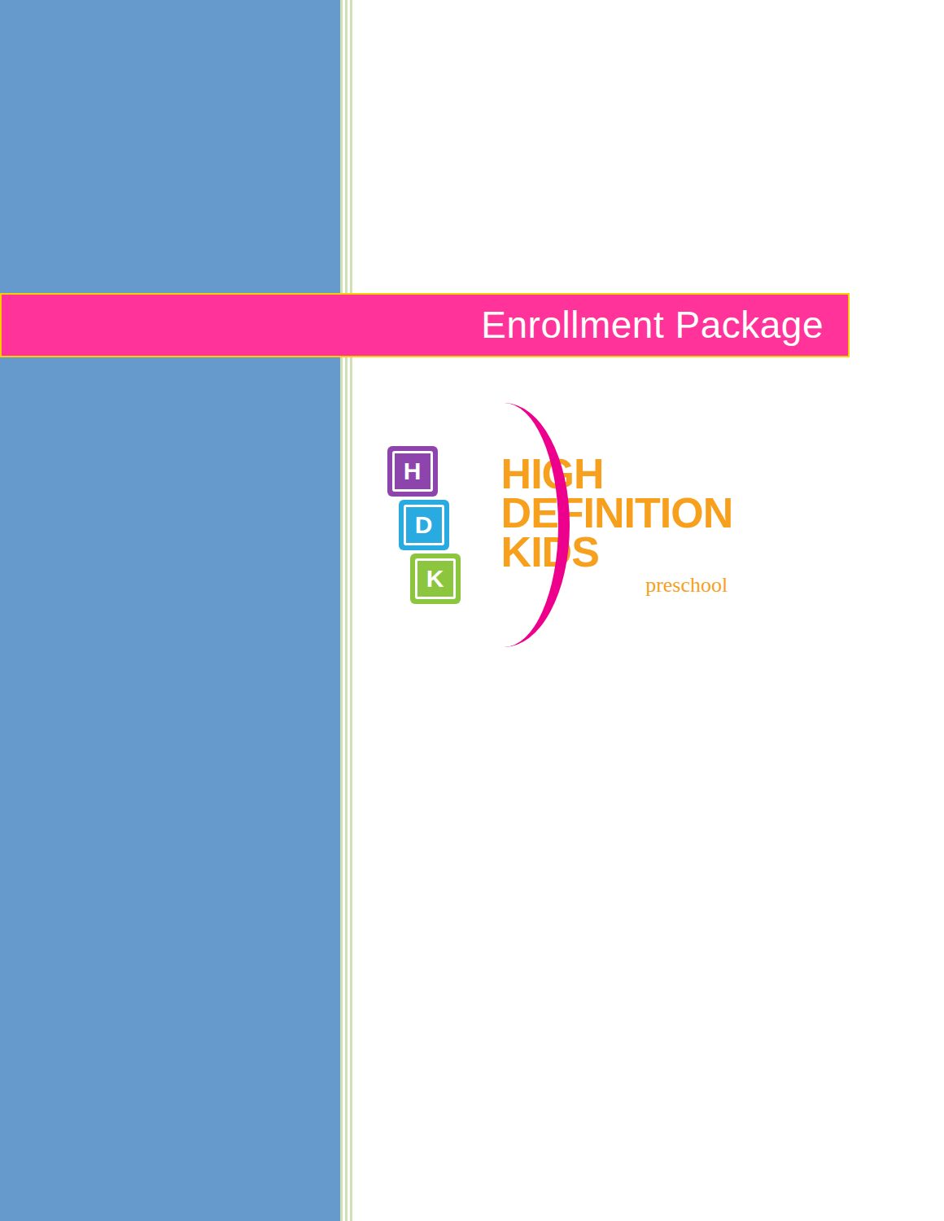Enrollment Package
H
D
K
HIGH DEFINITION KIDS preschool